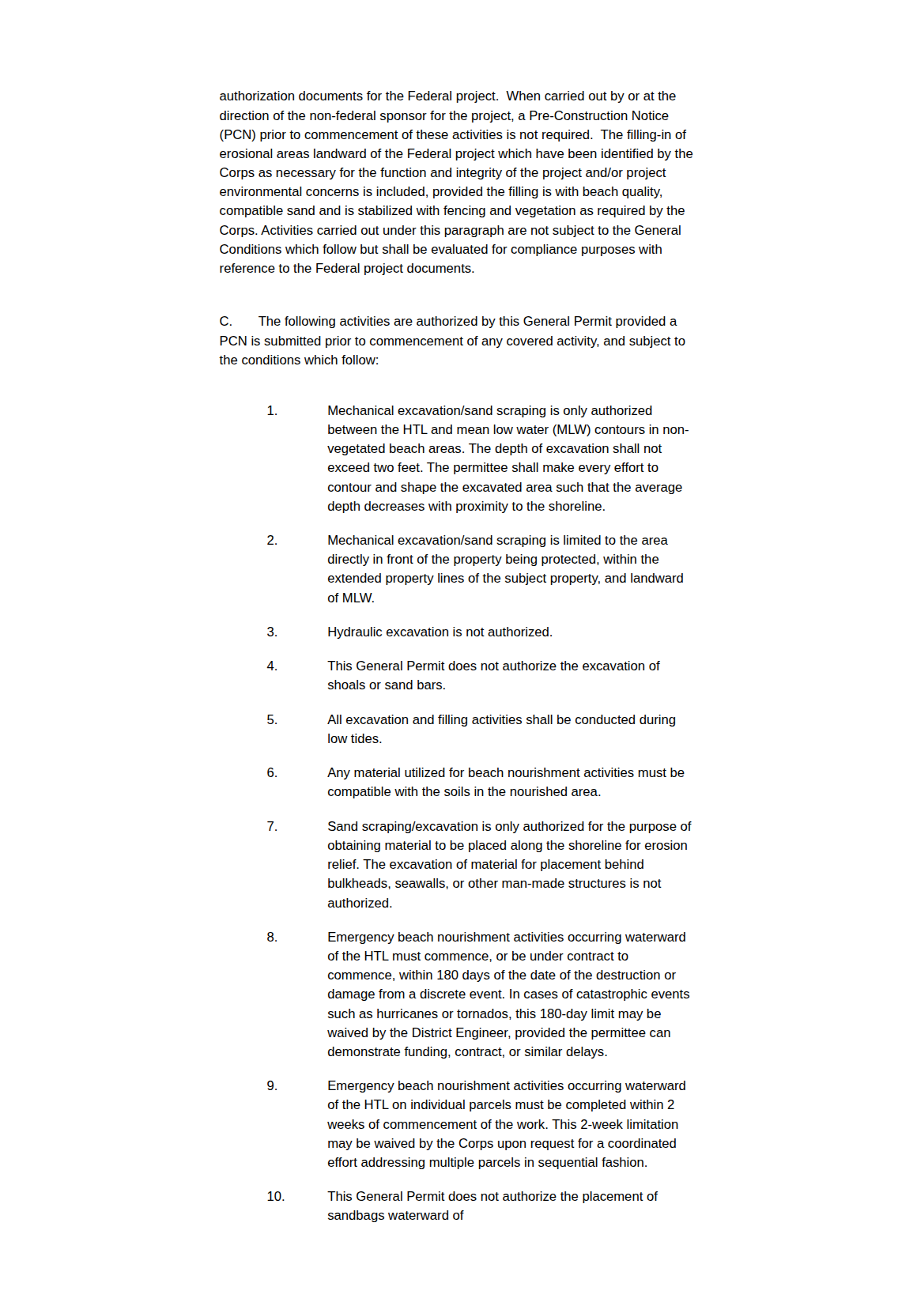authorization documents for the Federal project. When carried out by or at the direction of the non-federal sponsor for the project, a Pre-Construction Notice (PCN) prior to commencement of these activities is not required. The filling-in of erosional areas landward of the Federal project which have been identified by the Corps as necessary for the function and integrity of the project and/or project environmental concerns is included, provided the filling is with beach quality, compatible sand and is stabilized with fencing and vegetation as required by the Corps. Activities carried out under this paragraph are not subject to the General Conditions which follow but shall be evaluated for compliance purposes with reference to the Federal project documents.
C. The following activities are authorized by this General Permit provided a PCN is submitted prior to commencement of any covered activity, and subject to the conditions which follow:
Mechanical excavation/sand scraping is only authorized between the HTL and mean low water (MLW) contours in non-vegetated beach areas. The depth of excavation shall not exceed two feet. The permittee shall make every effort to contour and shape the excavated area such that the average depth decreases with proximity to the shoreline.
Mechanical excavation/sand scraping is limited to the area directly in front of the property being protected, within the extended property lines of the subject property, and landward of MLW.
Hydraulic excavation is not authorized.
This General Permit does not authorize the excavation of shoals or sand bars.
All excavation and filling activities shall be conducted during low tides.
Any material utilized for beach nourishment activities must be compatible with the soils in the nourished area.
Sand scraping/excavation is only authorized for the purpose of obtaining material to be placed along the shoreline for erosion relief. The excavation of material for placement behind bulkheads, seawalls, or other man-made structures is not authorized.
Emergency beach nourishment activities occurring waterward of the HTL must commence, or be under contract to commence, within 180 days of the date of the destruction or damage from a discrete event. In cases of catastrophic events such as hurricanes or tornados, this 180-day limit may be waived by the District Engineer, provided the permittee can demonstrate funding, contract, or similar delays.
Emergency beach nourishment activities occurring waterward of the HTL on individual parcels must be completed within 2 weeks of commencement of the work. This 2-week limitation may be waived by the Corps upon request for a coordinated effort addressing multiple parcels in sequential fashion.
This General Permit does not authorize the placement of sandbags waterward of